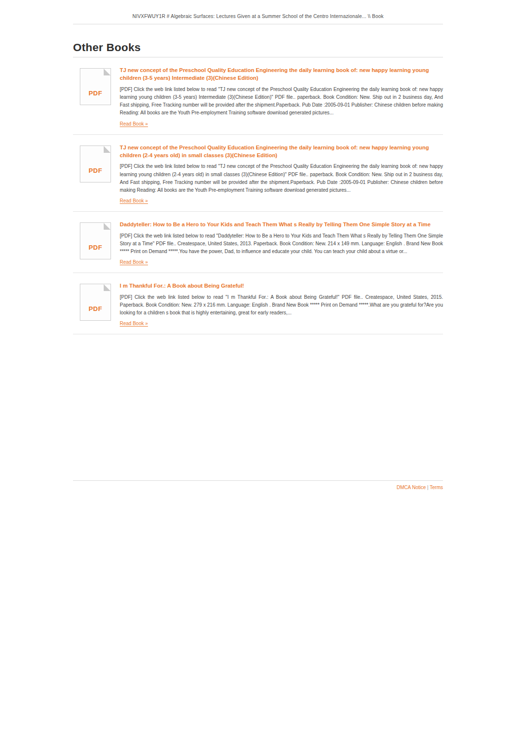NIVXFWUY1R # Algebraic Surfaces: Lectures Given at a Summer School of the Centro Internazionale... \\ Book
Other Books
PDF
TJ new concept of the Preschool Quality Education Engineering the daily learning book of: new happy learning young children (3-5 years) Intermediate (3)(Chinese Edition)
[PDF] Click the web link listed below to read "TJ new concept of the Preschool Quality Education Engineering the daily learning book of: new happy learning young children (3-5 years) Intermediate (3)(Chinese Edition)" PDF file.. paperback. Book Condition: New. Ship out in 2 business day, And Fast shipping, Free Tracking number will be provided after the shipment.Paperback. Pub Date :2005-09-01 Publisher: Chinese children before making Reading: All books are the Youth Pre-employment Training software download generated pictures...
Read Book »
PDF
TJ new concept of the Preschool Quality Education Engineering the daily learning book of: new happy learning young children (2-4 years old) in small classes (3)(Chinese Edition)
[PDF] Click the web link listed below to read "TJ new concept of the Preschool Quality Education Engineering the daily learning book of: new happy learning young children (2-4 years old) in small classes (3)(Chinese Edition)" PDF file.. paperback. Book Condition: New. Ship out in 2 business day, And Fast shipping, Free Tracking number will be provided after the shipment.Paperback. Pub Date :2005-09-01 Publisher: Chinese children before making Reading: All books are the Youth Pre-employment Training software download generated pictures...
Read Book »
PDF
Daddyteller: How to Be a Hero to Your Kids and Teach Them What s Really by Telling Them One Simple Story at a Time
[PDF] Click the web link listed below to read "Daddyteller: How to Be a Hero to Your Kids and Teach Them What s Really by Telling Them One Simple Story at a Time" PDF file.. Createspace, United States, 2013. Paperback. Book Condition: New. 214 x 149 mm. Language: English . Brand New Book ***** Print on Demand *****.You have the power, Dad, to influence and educate your child. You can teach your child about a virtue or...
Read Book »
PDF
I m Thankful For.: A Book about Being Grateful!
[PDF] Click the web link listed below to read "I m Thankful For.: A Book about Being Grateful!" PDF file.. Createspace, United States, 2015. Paperback. Book Condition: New. 279 x 216 mm. Language: English . Brand New Book ***** Print on Demand *****.What are you grateful for?Are you looking for a children s book that is highly entertaining, great for early readers,...
Read Book »
DMCA Notice | Terms